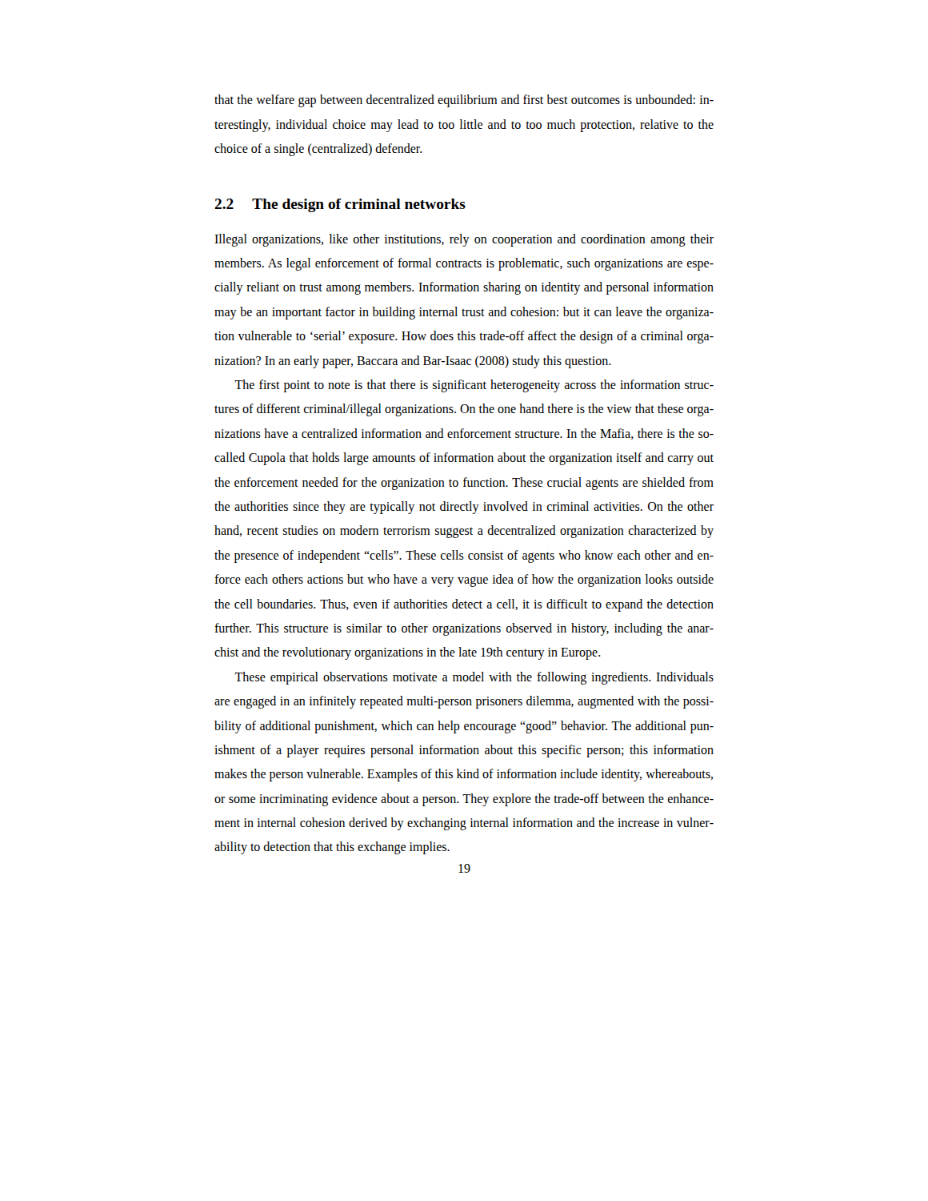that the welfare gap between decentralized equilibrium and first best outcomes is unbounded: interestingly, individual choice may lead to too little and to too much protection, relative to the choice of a single (centralized) defender.
2.2 The design of criminal networks
Illegal organizations, like other institutions, rely on cooperation and coordination among their members. As legal enforcement of formal contracts is problematic, such organizations are especially reliant on trust among members. Information sharing on identity and personal information may be an important factor in building internal trust and cohesion: but it can leave the organization vulnerable to ‘serial’ exposure. How does this trade-off affect the design of a criminal organization? In an early paper, Baccara and Bar-Isaac (2008) study this question.
The first point to note is that there is significant heterogeneity across the information structures of different criminal/illegal organizations. On the one hand there is the view that these organizations have a centralized information and enforcement structure. In the Mafia, there is the so-called Cupola that holds large amounts of information about the organization itself and carry out the enforcement needed for the organization to function. These crucial agents are shielded from the authorities since they are typically not directly involved in criminal activities. On the other hand, recent studies on modern terrorism suggest a decentralized organization characterized by the presence of independent “cells”. These cells consist of agents who know each other and enforce each others actions but who have a very vague idea of how the organization looks outside the cell boundaries. Thus, even if authorities detect a cell, it is difficult to expand the detection further. This structure is similar to other organizations observed in history, including the anarchist and the revolutionary organizations in the late 19th century in Europe.
These empirical observations motivate a model with the following ingredients. Individuals are engaged in an infinitely repeated multi-person prisoners dilemma, augmented with the possibility of additional punishment, which can help encourage “good” behavior. The additional punishment of a player requires personal information about this specific person; this information makes the person vulnerable. Examples of this kind of information include identity, whereabouts, or some incriminating evidence about a person. They explore the trade-off between the enhancement in internal cohesion derived by exchanging internal information and the increase in vulnerability to detection that this exchange implies.
19